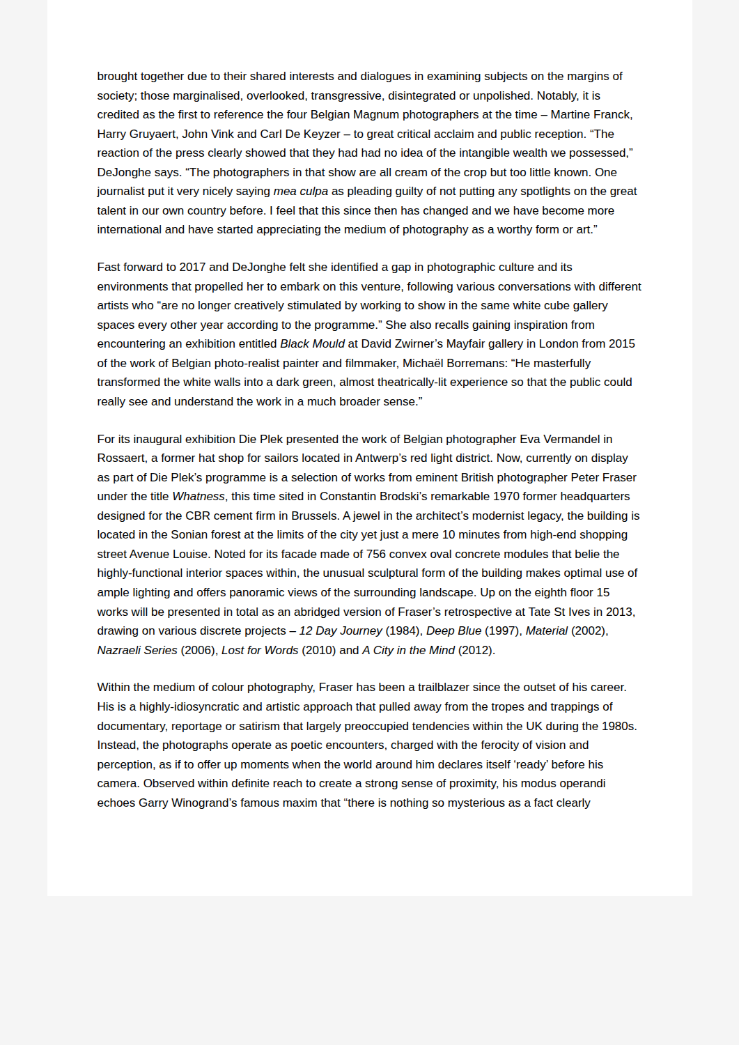brought together due to their shared interests and dialogues in examining subjects on the margins of society; those marginalised, overlooked, transgressive, disintegrated or unpolished. Notably, it is credited as the first to reference the four Belgian Magnum photographers at the time – Martine Franck, Harry Gruyaert, John Vink and Carl De Keyzer – to great critical acclaim and public reception. “The reaction of the press clearly showed that they had had no idea of the intangible wealth we possessed,” DeJonghe says. “The photographers in that show are all cream of the crop but too little known. One journalist put it very nicely saying mea culpa as pleading guilty of not putting any spotlights on the great talent in our own country before. I feel that this since then has changed and we have become more international and have started appreciating the medium of photography as a worthy form or art.”
Fast forward to 2017 and DeJonghe felt she identified a gap in photographic culture and its environments that propelled her to embark on this venture, following various conversations with different artists who “are no longer creatively stimulated by working to show in the same white cube gallery spaces every other year according to the programme.” She also recalls gaining inspiration from encountering an exhibition entitled Black Mould at David Zwirner’s Mayfair gallery in London from 2015 of the work of Belgian photo-realist painter and filmmaker, Michaël Borremans: “He masterfully transformed the white walls into a dark green, almost theatrically-lit experience so that the public could really see and understand the work in a much broader sense.”
For its inaugural exhibition Die Plek presented the work of Belgian photographer Eva Vermandel in Rossaert, a former hat shop for sailors located in Antwerp’s red light district. Now, currently on display as part of Die Plek’s programme is a selection of works from eminent British photographer Peter Fraser under the title Whatness, this time sited in Constantin Brodski’s remarkable 1970 former headquarters designed for the CBR cement firm in Brussels. A jewel in the architect’s modernist legacy, the building is located in the Sonian forest at the limits of the city yet just a mere 10 minutes from high-end shopping street Avenue Louise. Noted for its facade made of 756 convex oval concrete modules that belie the highly-functional interior spaces within, the unusual sculptural form of the building makes optimal use of ample lighting and offers panoramic views of the surrounding landscape. Up on the eighth floor 15 works will be presented in total as an abridged version of Fraser’s retrospective at Tate St Ives in 2013, drawing on various discrete projects – 12 Day Journey (1984), Deep Blue (1997), Material (2002), Nazraeli Series (2006), Lost for Words (2010) and A City in the Mind (2012).
Within the medium of colour photography, Fraser has been a trailblazer since the outset of his career. His is a highly-idiosyncratic and artistic approach that pulled away from the tropes and trappings of documentary, reportage or satirism that largely preoccupied tendencies within the UK during the 1980s. Instead, the photographs operate as poetic encounters, charged with the ferocity of vision and perception, as if to offer up moments when the world around him declares itself ‘ready’ before his camera. Observed within definite reach to create a strong sense of proximity, his modus operandi echoes Garry Winogrand’s famous maxim that “there is nothing so mysterious as a fact clearly